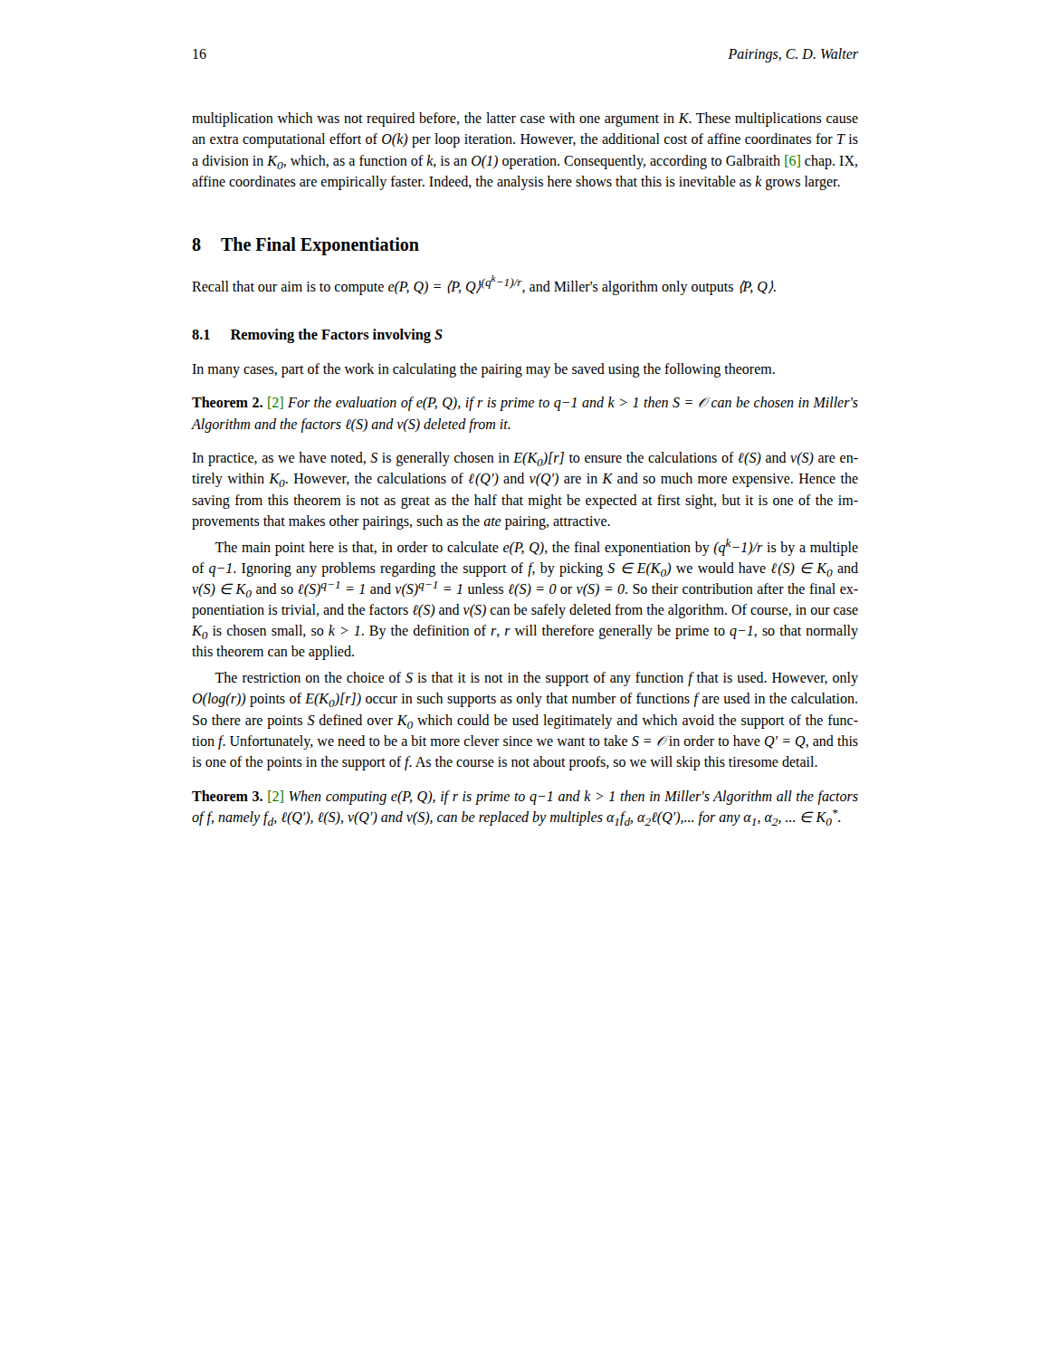16 Pairings, C. D. Walter
multiplication which was not required before, the latter case with one argument in K. These multiplications cause an extra computational effort of O(k) per loop iteration. However, the additional cost of affine coordinates for T is a division in K0, which, as a function of k, is an O(1) operation. Consequently, according to Galbraith [6] chap. IX, affine coordinates are empirically faster. Indeed, the analysis here shows that this is inevitable as k grows larger.
8 The Final Exponentiation
Recall that our aim is to compute e(P, Q) = ⟨P, Q⟩(qk−1)/r, and Miller's algorithm only outputs ⟨P, Q⟩.
8.1 Removing the Factors involving S
In many cases, part of the work in calculating the pairing may be saved using the following theorem.
Theorem 2. [2] For the evaluation of e(P, Q), if r is prime to q−1 and k > 1 then S = 𝒪 can be chosen in Miller's Algorithm and the factors ℓ(S) and v(S) deleted from it.
In practice, as we have noted, S is generally chosen in E(K0)[r] to ensure the calculations of ℓ(S) and v(S) are entirely within K0. However, the calculations of ℓ(Q′) and v(Q′) are in K and so much more expensive. Hence the saving from this theorem is not as great as the half that might be expected at first sight, but it is one of the improvements that makes other pairings, such as the ate pairing, attractive.
The main point here is that, in order to calculate e(P, Q), the final exponentiation by (qk−1)/r is by a multiple of q−1. Ignoring any problems regarding the support of f, by picking S ∈ E(K0) we would have ℓ(S) ∈ K0 and v(S) ∈ K0 and so ℓ(S)q−1 = 1 and v(S)q−1 = 1 unless ℓ(S) = 0 or v(S) = 0. So their contribution after the final exponentiation is trivial, and the factors ℓ(S) and v(S) can be safely deleted from the algorithm. Of course, in our case K0 is chosen small, so k > 1. By the definition of r, r will therefore generally be prime to q−1, so that normally this theorem can be applied.
The restriction on the choice of S is that it is not in the support of any function f that is used. However, only O(log(r)) points of E(K0)[r]) occur in such supports as only that number of functions f are used in the calculation. So there are points S defined over K0 which could be used legitimately and which avoid the support of the function f. Unfortunately, we need to be a bit more clever since we want to take S = 𝒪 in order to have Q′ = Q, and this is one of the points in the support of f. As the course is not about proofs, so we will skip this tiresome detail.
Theorem 3. [2] When computing e(P, Q), if r is prime to q−1 and k > 1 then in Miller's Algorithm all the factors of f, namely fd, ℓ(Q′), ℓ(S), v(Q′) and v(S), can be replaced by multiples α1fd, α2ℓ(Q′),... for any α1, α2, ... ∈ K0*.